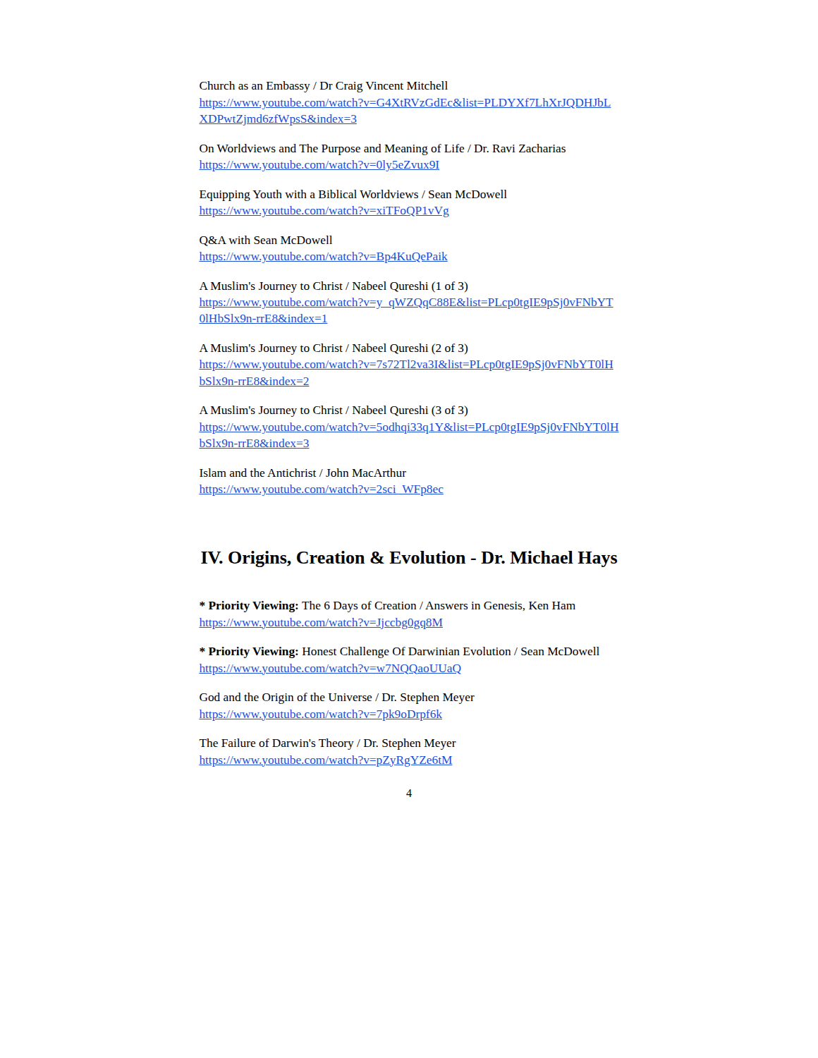Church as an Embassy / Dr Craig Vincent Mitchell https://www.youtube.com/watch?v=G4XtRVzGdEc&list=PLDYXf7LhXrJQDHJbLXDPwtZjmd6zfWpsS&index=3
On Worldviews and The Purpose and Meaning of Life / Dr. Ravi Zacharias https://www.youtube.com/watch?v=0ly5eZvux9I
Equipping Youth with a Biblical Worldviews / Sean McDowell https://www.youtube.com/watch?v=xiTFoQP1vVg
Q&A with Sean McDowell https://www.youtube.com/watch?v=Bp4KuQePaik
A Muslim's Journey to Christ / Nabeel Qureshi (1 of 3) https://www.youtube.com/watch?v=y_qWZQqC88E&list=PLcp0tgIE9pSj0vFNbYT0lHbSlx9n-rrE8&index=1
A Muslim's Journey to Christ / Nabeel Qureshi (2 of 3) https://www.youtube.com/watch?v=7s72Tl2va3I&list=PLcp0tgIE9pSj0vFNbYT0lHbSlx9n-rrE8&index=2
A Muslim's Journey to Christ / Nabeel Qureshi (3 of 3) https://www.youtube.com/watch?v=5odhqi33q1Y&list=PLcp0tgIE9pSj0vFNbYT0lHbSlx9n-rrE8&index=3
Islam and the Antichrist / John MacArthur https://www.youtube.com/watch?v=2sci_WFp8ec
IV. Origins, Creation & Evolution - Dr. Michael Hays
* Priority Viewing: The 6 Days of Creation / Answers in Genesis, Ken Ham https://www.youtube.com/watch?v=Jjccbg0gq8M
* Priority Viewing: Honest Challenge Of Darwinian Evolution / Sean McDowell https://www.youtube.com/watch?v=w7NQQaoUUaQ
God and the Origin of the Universe / Dr. Stephen Meyer https://www.youtube.com/watch?v=7pk9oDrpf6k
The Failure of Darwin's Theory / Dr. Stephen Meyer https://www.youtube.com/watch?v=pZyRgYZe6tM
4